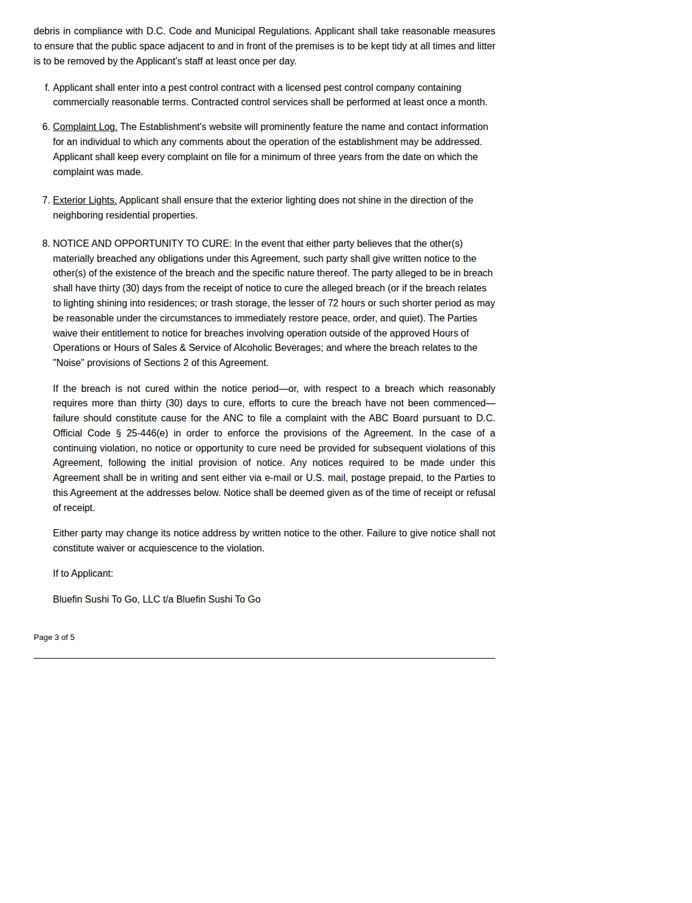debris in compliance with D.C. Code and Municipal Regulations. Applicant shall take reasonable measures to ensure that the public space adjacent to and in front of the premises is to be kept tidy at all times and litter is to be removed by the Applicant's staff at least once per day.
Applicant shall enter into a pest control contract with a licensed pest control company containing commercially reasonable terms. Contracted control services shall be performed at least once a month.
Complaint Log. The Establishment's website will prominently feature the name and contact information for an individual to which any comments about the operation of the establishment may be addressed. Applicant shall keep every complaint on file for a minimum of three years from the date on which the complaint was made.
Exterior Lights. Applicant shall ensure that the exterior lighting does not shine in the direction of the neighboring residential properties.
NOTICE AND OPPORTUNITY TO CURE: In the event that either party believes that the other(s) materially breached any obligations under this Agreement, such party shall give written notice to the other(s) of the existence of the breach and the specific nature thereof. The party alleged to be in breach shall have thirty (30) days from the receipt of notice to cure the alleged breach (or if the breach relates to lighting shining into residences; or trash storage, the lesser of 72 hours or such shorter period as may be reasonable under the circumstances to immediately restore peace, order, and quiet). The Parties waive their entitlement to notice for breaches involving operation outside of the approved Hours of Operations or Hours of Sales & Service of Alcoholic Beverages; and where the breach relates to the "Noise" provisions of Sections 2 of this Agreement.
If the breach is not cured within the notice period—or, with respect to a breach which reasonably requires more than thirty (30) days to cure, efforts to cure the breach have not been commenced— failure should constitute cause for the ANC to file a complaint with the ABC Board pursuant to D.C. Official Code § 25-446(e) in order to enforce the provisions of the Agreement. In the case of a continuing violation, no notice or opportunity to cure need be provided for subsequent violations of this Agreement, following the initial provision of notice. Any notices required to be made under this Agreement shall be in writing and sent either via e-mail or U.S. mail, postage prepaid, to the Parties to this Agreement at the addresses below. Notice shall be deemed given as of the time of receipt or refusal of receipt.
Either party may change its notice address by written notice to the other. Failure to give notice shall not constitute waiver or acquiescence to the violation.
If to Applicant:
Bluefin Sushi To Go, LLC t/a Bluefin Sushi To Go
Page 3 of 5